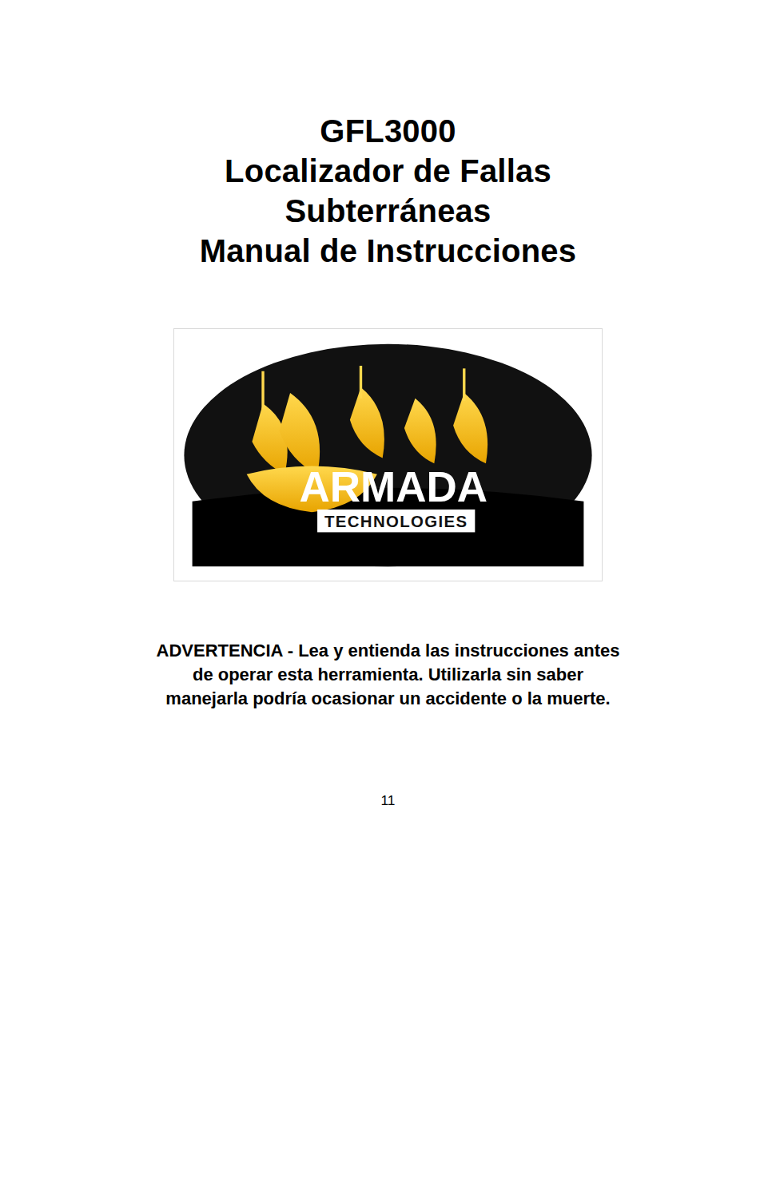GFL3000
Localizador de Fallas
Subterráneas
Manual de Instrucciones
ADVERTENCIA - Lea y entienda las instrucciones antes de operar esta herramienta. Utilizarla sin saber manejarla podría ocasionar un accidente o la muerte.
11